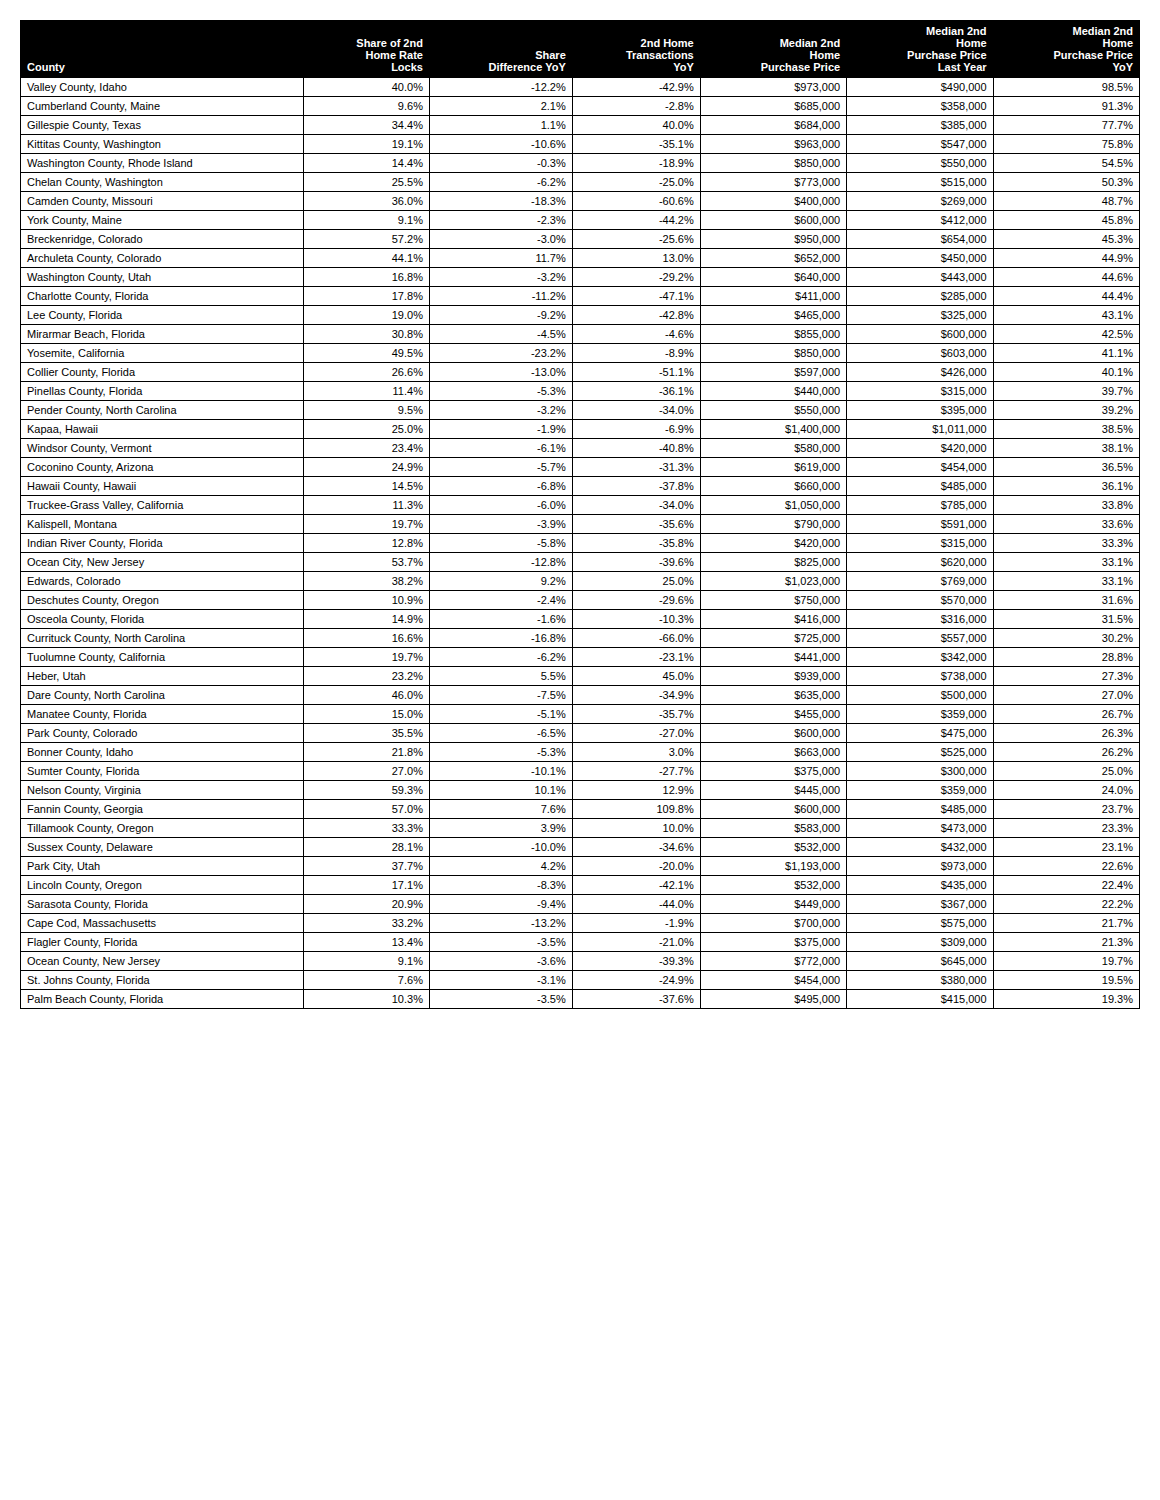| County | Share of 2nd Home Rate Locks | Share Difference YoY | 2nd Home Transactions YoY | Median 2nd Home Purchase Price | Median 2nd Home Purchase Price Last Year | Median 2nd Home Purchase Price YoY |
| --- | --- | --- | --- | --- | --- | --- |
| Valley County, Idaho | 40.0% | -12.2% | -42.9% | $973,000 | $490,000 | 98.5% |
| Cumberland County, Maine | 9.6% | 2.1% | -2.8% | $685,000 | $358,000 | 91.3% |
| Gillespie County, Texas | 34.4% | 1.1% | 40.0% | $684,000 | $385,000 | 77.7% |
| Kittitas County, Washington | 19.1% | -10.6% | -35.1% | $963,000 | $547,000 | 75.8% |
| Washington County, Rhode Island | 14.4% | -0.3% | -18.9% | $850,000 | $550,000 | 54.5% |
| Chelan County, Washington | 25.5% | -6.2% | -25.0% | $773,000 | $515,000 | 50.3% |
| Camden County, Missouri | 36.0% | -18.3% | -60.6% | $400,000 | $269,000 | 48.7% |
| York County, Maine | 9.1% | -2.3% | -44.2% | $600,000 | $412,000 | 45.8% |
| Breckenridge, Colorado | 57.2% | -3.0% | -25.6% | $950,000 | $654,000 | 45.3% |
| Archuleta County, Colorado | 44.1% | 11.7% | 13.0% | $652,000 | $450,000 | 44.9% |
| Washington County, Utah | 16.8% | -3.2% | -29.2% | $640,000 | $443,000 | 44.6% |
| Charlotte County, Florida | 17.8% | -11.2% | -47.1% | $411,000 | $285,000 | 44.4% |
| Lee County, Florida | 19.0% | -9.2% | -42.8% | $465,000 | $325,000 | 43.1% |
| Mirarmar Beach, Florida | 30.8% | -4.5% | -4.6% | $855,000 | $600,000 | 42.5% |
| Yosemite, California | 49.5% | -23.2% | -8.9% | $850,000 | $603,000 | 41.1% |
| Collier County, Florida | 26.6% | -13.0% | -51.1% | $597,000 | $426,000 | 40.1% |
| Pinellas County, Florida | 11.4% | -5.3% | -36.1% | $440,000 | $315,000 | 39.7% |
| Pender County, North Carolina | 9.5% | -3.2% | -34.0% | $550,000 | $395,000 | 39.2% |
| Kapaa, Hawaii | 25.0% | -1.9% | -6.9% | $1,400,000 | $1,011,000 | 38.5% |
| Windsor County, Vermont | 23.4% | -6.1% | -40.8% | $580,000 | $420,000 | 38.1% |
| Coconino County, Arizona | 24.9% | -5.7% | -31.3% | $619,000 | $454,000 | 36.5% |
| Hawaii County, Hawaii | 14.5% | -6.8% | -37.8% | $660,000 | $485,000 | 36.1% |
| Truckee-Grass Valley, California | 11.3% | -6.0% | -34.0% | $1,050,000 | $785,000 | 33.8% |
| Kalispell, Montana | 19.7% | -3.9% | -35.6% | $790,000 | $591,000 | 33.6% |
| Indian River County, Florida | 12.8% | -5.8% | -35.8% | $420,000 | $315,000 | 33.3% |
| Ocean City, New Jersey | 53.7% | -12.8% | -39.6% | $825,000 | $620,000 | 33.1% |
| Edwards, Colorado | 38.2% | 9.2% | 25.0% | $1,023,000 | $769,000 | 33.1% |
| Deschutes County, Oregon | 10.9% | -2.4% | -29.6% | $750,000 | $570,000 | 31.6% |
| Osceola County, Florida | 14.9% | -1.6% | -10.3% | $416,000 | $316,000 | 31.5% |
| Currituck County, North Carolina | 16.6% | -16.8% | -66.0% | $725,000 | $557,000 | 30.2% |
| Tuolumne County, California | 19.7% | -6.2% | -23.1% | $441,000 | $342,000 | 28.8% |
| Heber, Utah | 23.2% | 5.5% | 45.0% | $939,000 | $738,000 | 27.3% |
| Dare County, North Carolina | 46.0% | -7.5% | -34.9% | $635,000 | $500,000 | 27.0% |
| Manatee County, Florida | 15.0% | -5.1% | -35.7% | $455,000 | $359,000 | 26.7% |
| Park County, Colorado | 35.5% | -6.5% | -27.0% | $600,000 | $475,000 | 26.3% |
| Bonner County, Idaho | 21.8% | -5.3% | 3.0% | $663,000 | $525,000 | 26.2% |
| Sumter County, Florida | 27.0% | -10.1% | -27.7% | $375,000 | $300,000 | 25.0% |
| Nelson County, Virginia | 59.3% | 10.1% | 12.9% | $445,000 | $359,000 | 24.0% |
| Fannin County, Georgia | 57.0% | 7.6% | 109.8% | $600,000 | $485,000 | 23.7% |
| Tillamook County, Oregon | 33.3% | 3.9% | 10.0% | $583,000 | $473,000 | 23.3% |
| Sussex County, Delaware | 28.1% | -10.0% | -34.6% | $532,000 | $432,000 | 23.1% |
| Park City, Utah | 37.7% | 4.2% | -20.0% | $1,193,000 | $973,000 | 22.6% |
| Lincoln County, Oregon | 17.1% | -8.3% | -42.1% | $532,000 | $435,000 | 22.4% |
| Sarasota County, Florida | 20.9% | -9.4% | -44.0% | $449,000 | $367,000 | 22.2% |
| Cape Cod, Massachusetts | 33.2% | -13.2% | -1.9% | $700,000 | $575,000 | 21.7% |
| Flagler County, Florida | 13.4% | -3.5% | -21.0% | $375,000 | $309,000 | 21.3% |
| Ocean County, New Jersey | 9.1% | -3.6% | -39.3% | $772,000 | $645,000 | 19.7% |
| St. Johns County, Florida | 7.6% | -3.1% | -24.9% | $454,000 | $380,000 | 19.5% |
| Palm Beach County, Florida | 10.3% | -3.5% | -37.6% | $495,000 | $415,000 | 19.3% |